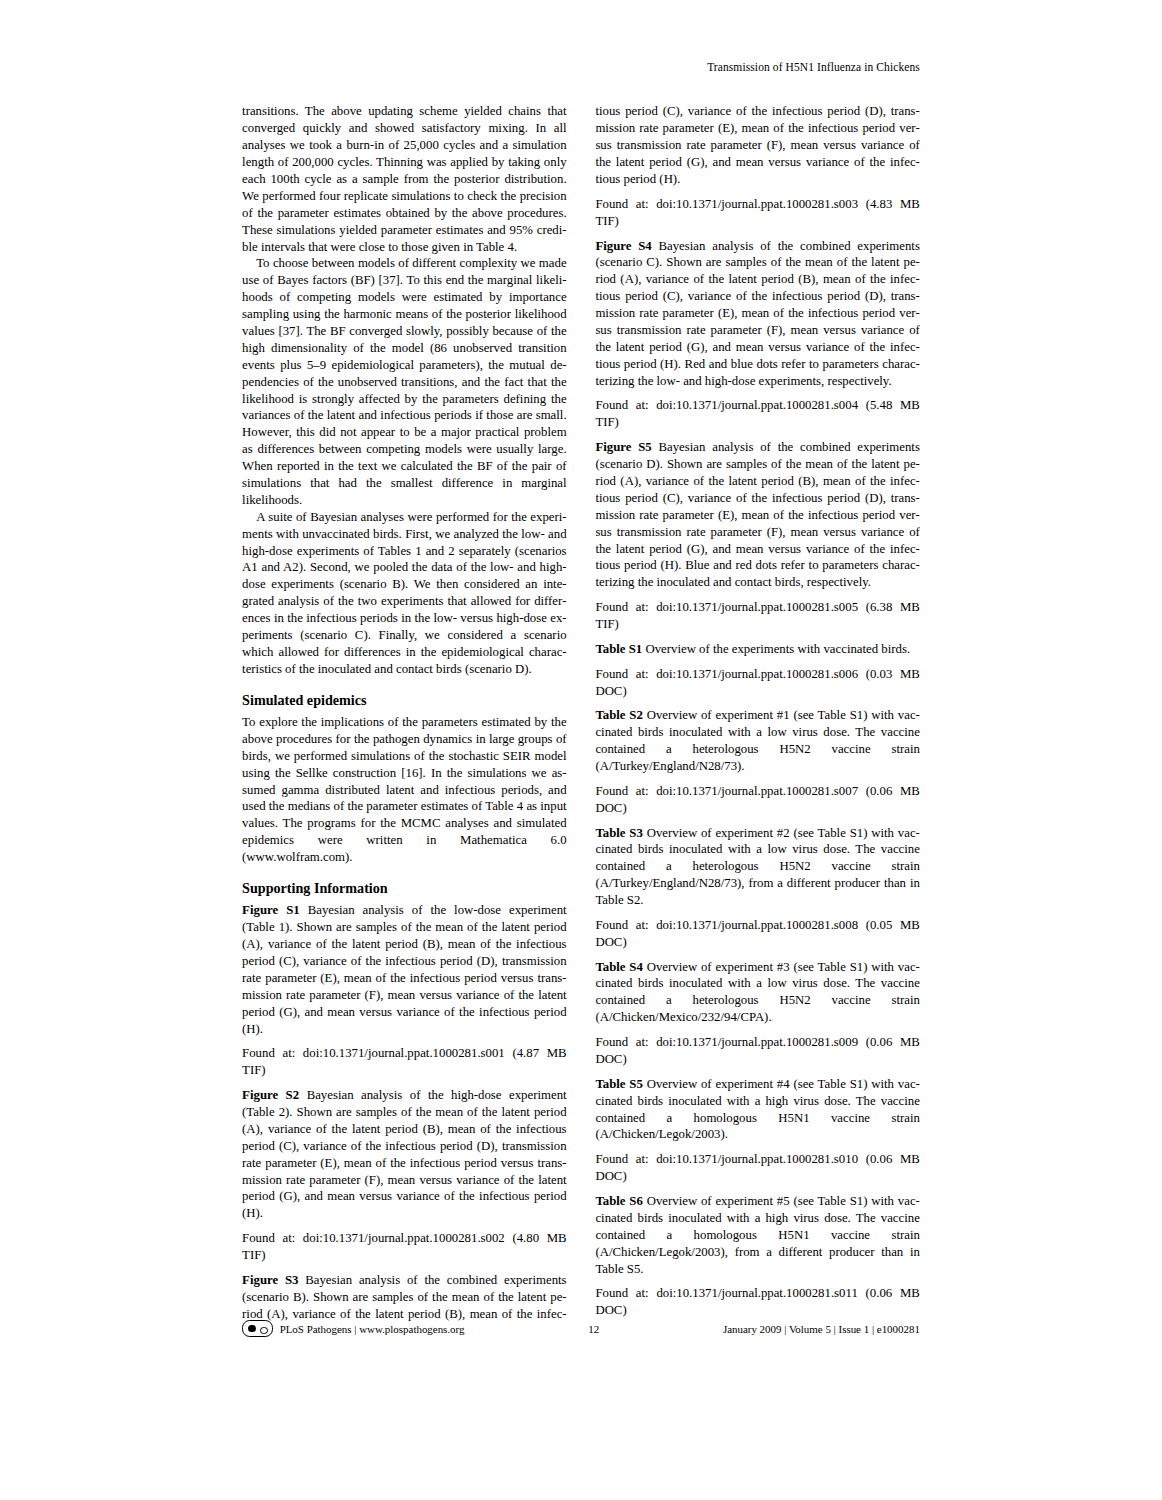Transmission of H5N1 Influenza in Chickens
transitions. The above updating scheme yielded chains that converged quickly and showed satisfactory mixing. In all analyses we took a burn-in of 25,000 cycles and a simulation length of 200,000 cycles. Thinning was applied by taking only each 100th cycle as a sample from the posterior distribution. We performed four replicate simulations to check the precision of the parameter estimates obtained by the above procedures. These simulations yielded parameter estimates and 95% credible intervals that were close to those given in Table 4.
To choose between models of different complexity we made use of Bayes factors (BF) [37]. To this end the marginal likelihoods of competing models were estimated by importance sampling using the harmonic means of the posterior likelihood values [37]. The BF converged slowly, possibly because of the high dimensionality of the model (86 unobserved transition events plus 5–9 epidemiological parameters), the mutual dependencies of the unobserved transitions, and the fact that the likelihood is strongly affected by the parameters defining the variances of the latent and infectious periods if those are small. However, this did not appear to be a major practical problem as differences between competing models were usually large. When reported in the text we calculated the BF of the pair of simulations that had the smallest difference in marginal likelihoods.
A suite of Bayesian analyses were performed for the experiments with unvaccinated birds. First, we analyzed the low- and high-dose experiments of Tables 1 and 2 separately (scenarios A1 and A2). Second, we pooled the data of the low- and high-dose experiments (scenario B). We then considered an integrated analysis of the two experiments that allowed for differences in the infectious periods in the low- versus high-dose experiments (scenario C). Finally, we considered a scenario which allowed for differences in the epidemiological characteristics of the inoculated and contact birds (scenario D).
Simulated epidemics
To explore the implications of the parameters estimated by the above procedures for the pathogen dynamics in large groups of birds, we performed simulations of the stochastic SEIR model using the Sellke construction [16]. In the simulations we assumed gamma distributed latent and infectious periods, and used the medians of the parameter estimates of Table 4 as input values. The programs for the MCMC analyses and simulated epidemics were written in Mathematica 6.0 (www.wolfram.com).
Supporting Information
Figure S1 Bayesian analysis of the low-dose experiment (Table 1). Shown are samples of the mean of the latent period (A), variance of the latent period (B), mean of the infectious period (C), variance of the infectious period (D), transmission rate parameter (E), mean of the infectious period versus transmission rate parameter (F), mean versus variance of the latent period (G), and mean versus variance of the infectious period (H).
Found at: doi:10.1371/journal.ppat.1000281.s001 (4.87 MB TIF)
Figure S2 Bayesian analysis of the high-dose experiment (Table 2). Shown are samples of the mean of the latent period (A), variance of the latent period (B), mean of the infectious period (C), variance of the infectious period (D), transmission rate parameter (E), mean of the infectious period versus transmission rate parameter (F), mean versus variance of the latent period (G), and mean versus variance of the infectious period (H).
Found at: doi:10.1371/journal.ppat.1000281.s002 (4.80 MB TIF)
Figure S3 Bayesian analysis of the combined experiments (scenario B). Shown are samples of the mean of the latent period (A), variance of the latent period (B), mean of the infectious period (C), variance of the infectious period (D), transmission rate parameter (E), mean of the infectious period versus transmission rate parameter (F), mean versus variance of the latent period (G), and mean versus variance of the infectious period (H).
Found at: doi:10.1371/journal.ppat.1000281.s003 (4.83 MB TIF)
Figure S4 Bayesian analysis of the combined experiments (scenario C). Shown are samples of the mean of the latent period (A), variance of the latent period (B), mean of the infectious period (C), variance of the infectious period (D), transmission rate parameter (E), mean of the infectious period versus transmission rate parameter (F), mean versus variance of the latent period (G), and mean versus variance of the infectious period (H). Red and blue dots refer to parameters characterizing the low- and high-dose experiments, respectively.
Found at: doi:10.1371/journal.ppat.1000281.s004 (5.48 MB TIF)
Figure S5 Bayesian analysis of the combined experiments (scenario D). Shown are samples of the mean of the latent period (A), variance of the latent period (B), mean of the infectious period (C), variance of the infectious period (D), transmission rate parameter (E), mean of the infectious period versus transmission rate parameter (F), mean versus variance of the latent period (G), and mean versus variance of the infectious period (H). Blue and red dots refer to parameters characterizing the inoculated and contact birds, respectively.
Found at: doi:10.1371/journal.ppat.1000281.s005 (6.38 MB TIF)
Table S1 Overview of the experiments with vaccinated birds.
Found at: doi:10.1371/journal.ppat.1000281.s006 (0.03 MB DOC)
Table S2 Overview of experiment #1 (see Table S1) with vaccinated birds inoculated with a low virus dose. The vaccine contained a heterologous H5N2 vaccine strain (A/Turkey/England/N28/73).
Found at: doi:10.1371/journal.ppat.1000281.s007 (0.06 MB DOC)
Table S3 Overview of experiment #2 (see Table S1) with vaccinated birds inoculated with a low virus dose. The vaccine contained a heterologous H5N2 vaccine strain (A/Turkey/England/N28/73), from a different producer than in Table S2.
Found at: doi:10.1371/journal.ppat.1000281.s008 (0.05 MB DOC)
Table S4 Overview of experiment #3 (see Table S1) with vaccinated birds inoculated with a low virus dose. The vaccine contained a heterologous H5N2 vaccine strain (A/Chicken/Mexico/232/94/CPA).
Found at: doi:10.1371/journal.ppat.1000281.s009 (0.06 MB DOC)
Table S5 Overview of experiment #4 (see Table S1) with vaccinated birds inoculated with a high virus dose. The vaccine contained a homologous H5N1 vaccine strain (A/Chicken/Legok/2003).
Found at: doi:10.1371/journal.ppat.1000281.s010 (0.06 MB DOC)
Table S6 Overview of experiment #5 (see Table S1) with vaccinated birds inoculated with a high virus dose. The vaccine contained a homologous H5N1 vaccine strain (A/Chicken/Legok/2003), from a different producer than in Table S5.
Found at: doi:10.1371/journal.ppat.1000281.s011 (0.06 MB DOC)
PLoS Pathogens | www.plospathogens.org
12
January 2009 | Volume 5 | Issue 1 | e1000281